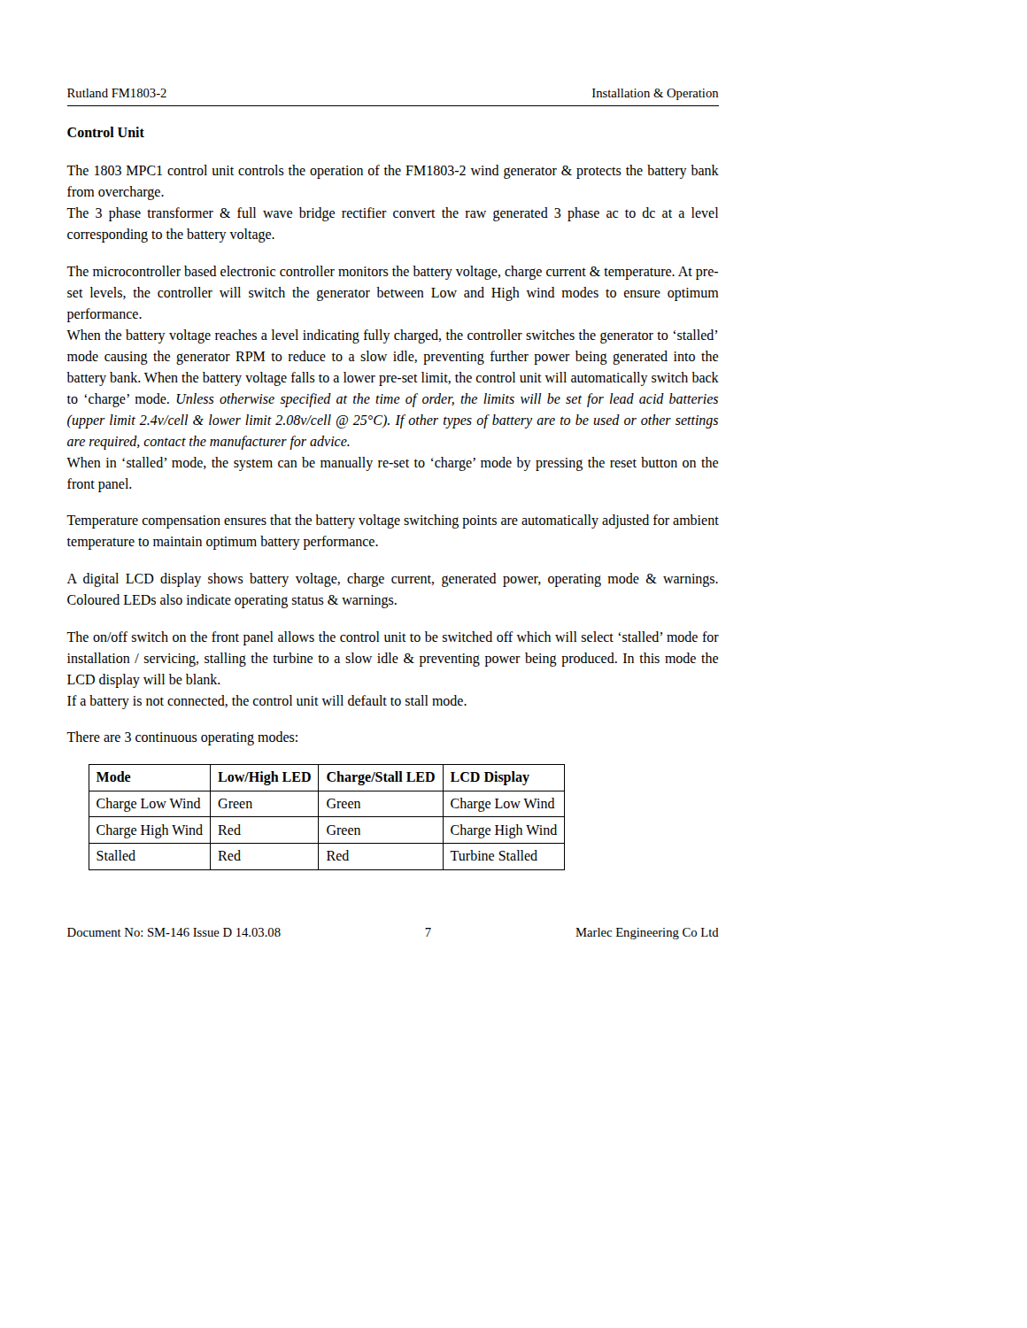Rutland FM1803-2 Installation & Operation
Control Unit
The 1803 MPC1 control unit controls the operation of the FM1803-2 wind generator & protects the battery bank from overcharge.
The 3 phase transformer & full wave bridge rectifier convert the raw generated 3 phase ac to dc at a level corresponding to the battery voltage.
The microcontroller based electronic controller monitors the battery voltage, charge current & temperature. At pre-set levels, the controller will switch the generator between Low and High wind modes to ensure optimum performance.
When the battery voltage reaches a level indicating fully charged, the controller switches the generator to ‘stalled’ mode causing the generator RPM to reduce to a slow idle, preventing further power being generated into the battery bank. When the battery voltage falls to a lower pre-set limit, the control unit will automatically switch back to ‘charge’ mode. Unless otherwise specified at the time of order, the limits will be set for lead acid batteries (upper limit 2.4v/cell & lower limit 2.08v/cell @ 25°C). If other types of battery are to be used or other settings are required, contact the manufacturer for advice.
When in ‘stalled’ mode, the system can be manually re-set to ‘charge’ mode by pressing the reset button on the front panel.
Temperature compensation ensures that the battery voltage switching points are automatically adjusted for ambient temperature to maintain optimum battery performance.
A digital LCD display shows battery voltage, charge current, generated power, operating mode & warnings. Coloured LEDs also indicate operating status & warnings.
The on/off switch on the front panel allows the control unit to be switched off which will select ‘stalled’ mode for installation / servicing, stalling the turbine to a slow idle & preventing power being produced. In this mode the LCD display will be blank.
If a battery is not connected, the control unit will default to stall mode.
There are 3 continuous operating modes:
| Mode | Low/High LED | Charge/Stall LED | LCD Display |
| --- | --- | --- | --- |
| Charge Low Wind | Green | Green | Charge Low Wind |
| Charge High Wind | Red | Green | Charge High Wind |
| Stalled | Red | Red | Turbine Stalled |
Document No: SM-146 Issue D 14.03.08 7 Marlec Engineering Co Ltd